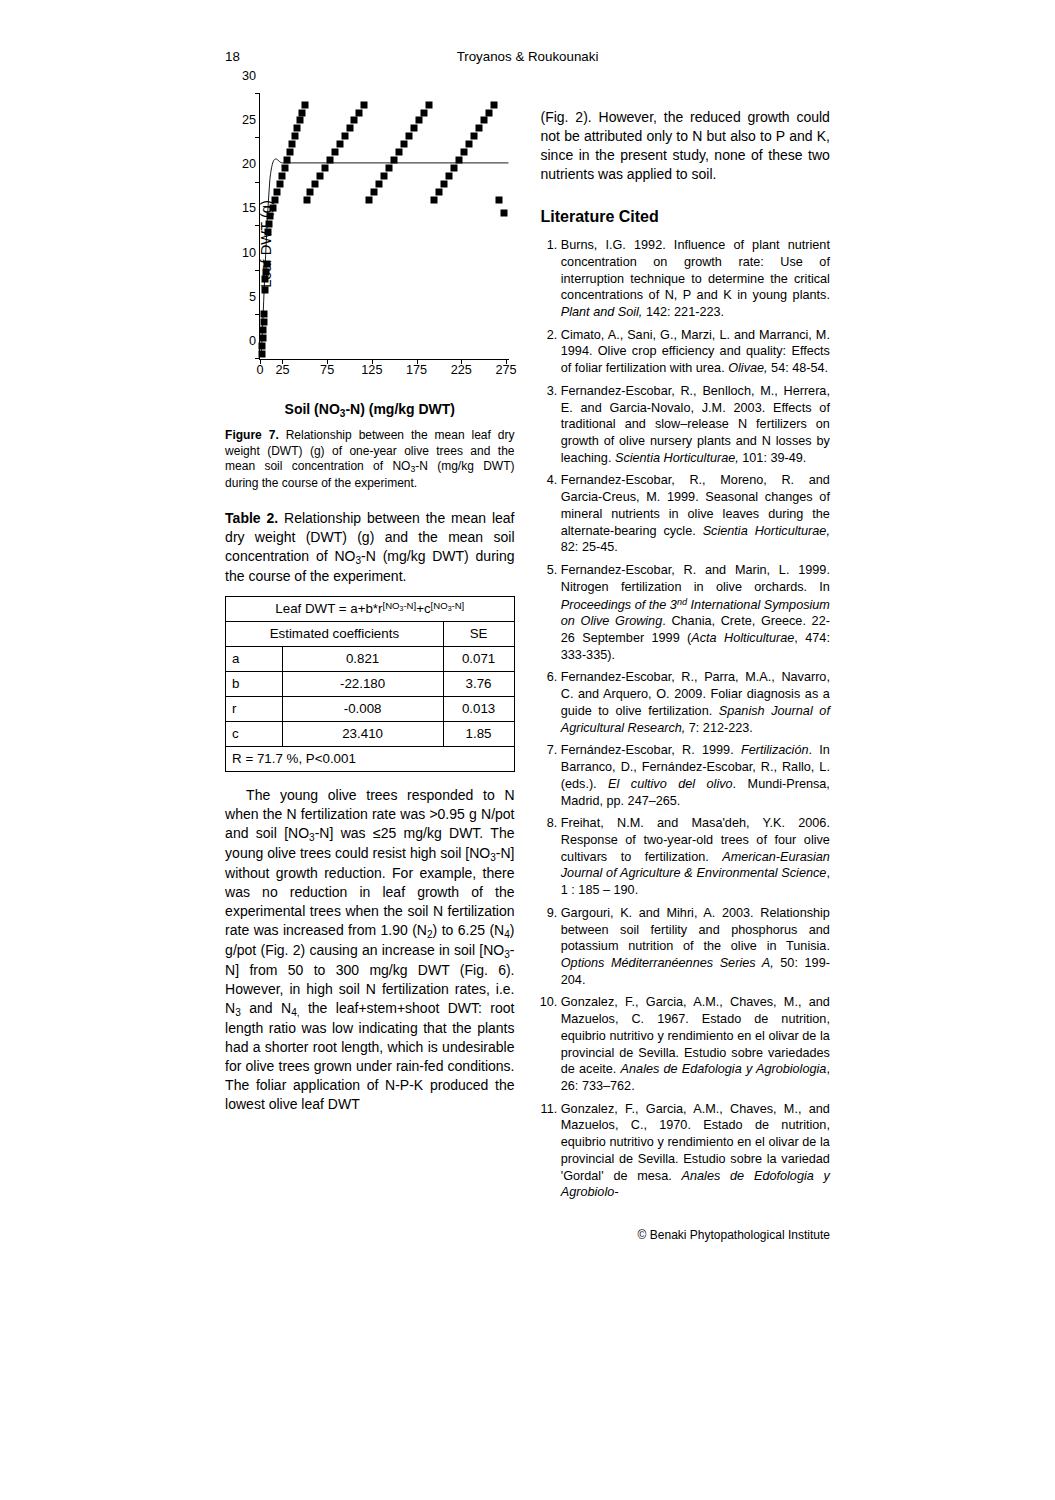18
Troyanos & Roukounaki
Leaf DWT (g)
0
5
10
15
20
25
30
0
25
75
125
175
225
275
Soil (NO3-N) (mg/kg DWT)
Figure 7. Relationship between the mean leaf dry weight (DWT) (g) of one-year olive trees and the mean soil concentration of NO3-N (mg/kg DWT) during the course of the experiment.
Table 2. Relationship between the mean leaf dry weight (DWT) (g) and the mean soil concentration of NO3-N (mg/kg DWT) during the course of the experiment.
| Leaf DWT = a+b*r [NO 3 -N] +c [NO 3 -N] |
| Estimated coefficients | SE |
| a | 0.821 | 0.071 |
| b | -22.180 | 3.76 |
| r | -0.008 | 0.013 |
| c | 23.410 | 1.85 |
| R = 71.7 %, P<0.001 |
The young olive trees responded to N when the N fertilization rate was >0.95 g N/pot and soil [NO3-N] was ≤25 mg/kg DWT. The young olive trees could resist high soil [NO3-N] without growth reduction. For example, there was no reduction in leaf growth of the experimental trees when the soil N fertilization rate was increased from 1.90 (N2) to 6.25 (N4) g/pot (Fig. 2) causing an increase in soil [NO3-N] from 50 to 300 mg/kg DWT (Fig. 6). However, in high soil N fertilization rates, i.e. N3 and N4, the leaf+stem+shoot DWT: root length ratio was low indicating that the plants had a shorter root length, which is undesirable for olive trees grown under rain-fed conditions. The foliar application of N-P-K produced the lowest olive leaf DWT
(Fig. 2). However, the reduced growth could not be attributed only to N but also to P and K, since in the present study, none of these two nutrients was applied to soil.
Literature Cited
Burns, I.G. 1992. Influence of plant nutrient concentration on growth rate: Use of interruption technique to determine the critical concentrations of N, P and K in young plants. Plant and Soil, 142: 221-223.
Cimato, A., Sani, G., Marzi, L. and Marranci, M. 1994. Olive crop efficiency and quality: Effects of foliar fertilization with urea. Olivae, 54: 48-54.
Fernandez-Escobar, R., Benlloch, M., Herrera, E. and Garcia-Novalo, J.M. 2003. Effects of traditional and slow–release N fertilizers on growth of olive nursery plants and N losses by leaching. Scientia Horticulturae, 101: 39-49.
Fernandez-Escobar, R., Moreno, R. and Garcia-Creus, M. 1999. Seasonal changes of mineral nutrients in olive leaves during the alternate-bearing cycle. Scientia Horticulturae, 82: 25-45.
Fernandez-Escobar, R. and Marin, L. 1999. Nitrogen fertilization in olive orchards. In Proceedings of the 3nd International Symposium on Olive Growing. Chania, Crete, Greece. 22-26 September 1999 (Acta Holticulturae, 474: 333-335).
Fernandez-Escobar, R., Parra, M.A., Navarro, C. and Arquero, O. 2009. Foliar diagnosis as a guide to olive fertilization. Spanish Journal of Agricultural Research, 7: 212-223.
Fernández-Escobar, R. 1999. Fertilización. In Barranco, D., Fernández-Escobar, R., Rallo, L. (eds.). El cultivo del olivo. Mundi-Prensa, Madrid, pp. 247–265.
Freihat, N.M. and Masa'deh, Y.K. 2006. Response of two-year-old trees of four olive cultivars to fertilization. American-Eurasian Journal of Agriculture & Environmental Science, 1 : 185 – 190.
Gargouri, K. and Mihri, A. 2003. Relationship between soil fertility and phosphorus and potassium nutrition of the olive in Tunisia. Options Méditerranéennes Series A, 50: 199-204.
Gonzalez, F., Garcia, A.M., Chaves, M., and Mazuelos, C. 1967. Estado de nutrition, equibrio nutritivo y rendimiento en el olivar de la provincial de Sevilla. Estudio sobre variedades de aceite. Anales de Edafologia y Agrobiologia, 26: 733–762.
Gonzalez, F., Garcia, A.M., Chaves, M., and Mazuelos, C., 1970. Estado de nutrition, equibrio nutritivo y rendimiento en el olivar de la provincial de Sevilla. Estudio sobre la variedad 'Gordal' de mesa. Anales de Edofologia y Agrobiolo-
© Benaki Phytopathological Institute